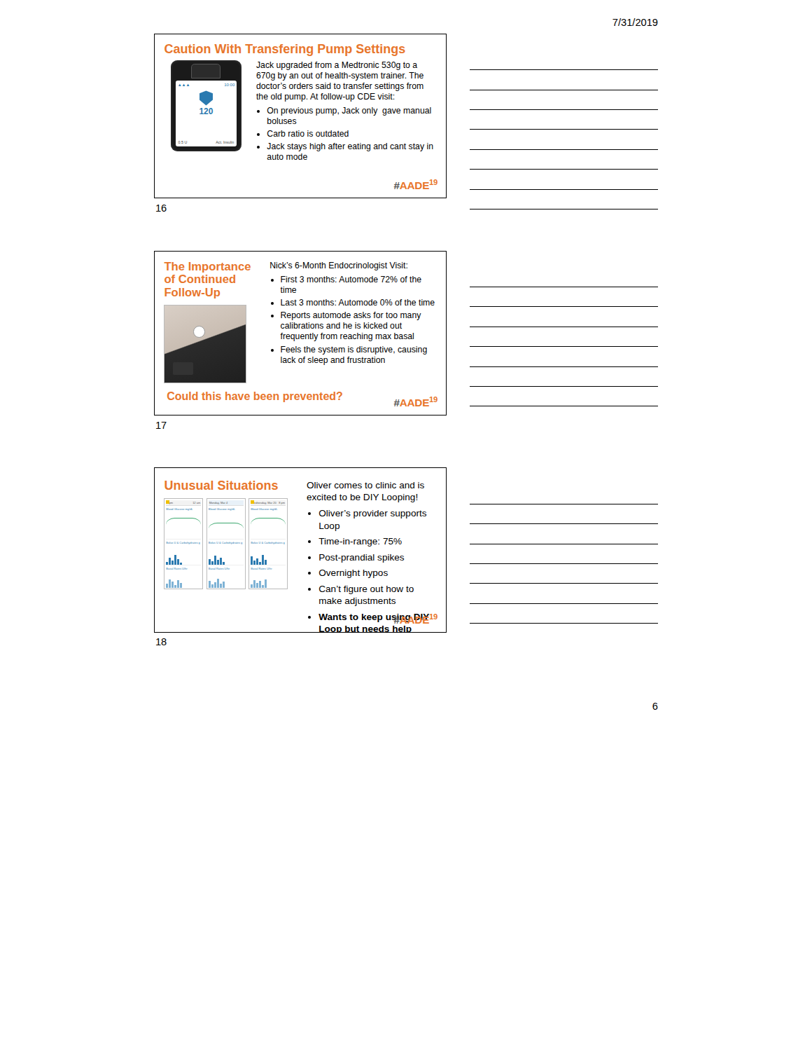7/31/2019
Caution With Transfering Pump Settings
▲▲▲10:00
120
0.5 U Act. Insulin
Jack upgraded from a Medtronic 530g to a 670g by an out of health-system trainer. The doctor’s orders said to transfer settings from the old pump. At follow-up CDE visit:
On previous pump, Jack only gave manual boluses
Carb ratio is outdated
Jack stays high after eating and cant stay in auto mode
#AADE19
16
The Importance of Continued Follow-Up
Nick’s 6-Month Endocrinologist Visit:
First 3 months: Automode 72% of the time
Last 3 months: Automode 0% of the time
Reports automode asks for too many calibrations and he is kicked out frequently from reaching max basal
Feels the system is disruptive, causing lack of sleep and frustration
Could this have been prevented?
#AADE19
17
Unusual Situations
9 pm 12 am
Blood Glucose mg/dL
Bolus U & Carbohydrates g
Basal Rates U/hr
Monday, Mar 4
Blood Glucose mg/dL
Bolus U & Carbohydrates g
Basal Rates U/hr
Wednesday, Mar 208 pm
Blood Glucose mg/dL
Bolus U & Carbohydrates g
Basal Rates U/hr
Oliver comes to clinic and is excited to be DIY Looping!
Oliver’s provider supports Loop
Time-in-range: 75%
Post-prandial spikes
Overnight hypos
Can’t figure out how to make adjustments
Wants to keep using DIY Loop but needs help
#AADE19
18
6